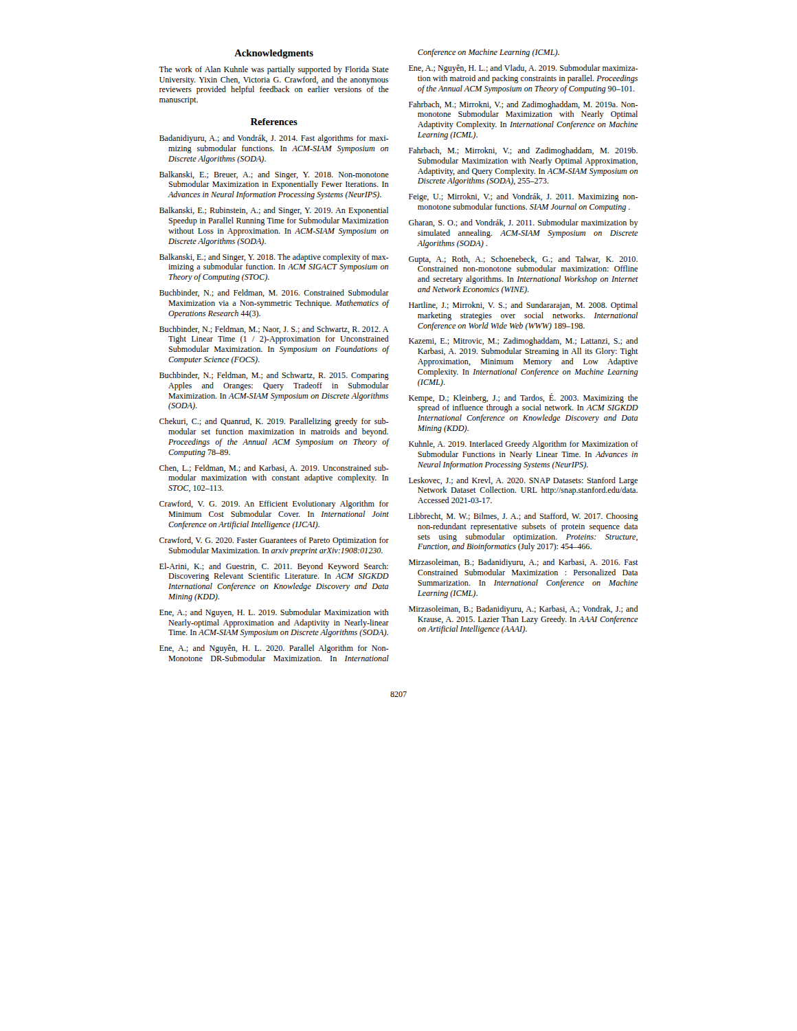Acknowledgments
The work of Alan Kuhnle was partially supported by Florida State University. Yixin Chen, Victoria G. Crawford, and the anonymous reviewers provided helpful feedback on earlier versions of the manuscript.
References
Badanidiyuru, A.; and Vondrák, J. 2014. Fast algorithms for maximizing submodular functions. In ACM-SIAM Symposium on Discrete Algorithms (SODA).
Balkanski, E.; Breuer, A.; and Singer, Y. 2018. Non-monotone Submodular Maximization in Exponentially Fewer Iterations. In Advances in Neural Information Processing Systems (NeurIPS).
Balkanski, E.; Rubinstein, A.; and Singer, Y. 2019. An Exponential Speedup in Parallel Running Time for Submodular Maximization without Loss in Approximation. In ACM-SIAM Symposium on Discrete Algorithms (SODA).
Balkanski, E.; and Singer, Y. 2018. The adaptive complexity of maximizing a submodular function. In ACM SIGACT Symposium on Theory of Computing (STOC).
Buchbinder, N.; and Feldman, M. 2016. Constrained Submodular Maximization via a Non-symmetric Technique. Mathematics of Operations Research 44(3).
Buchbinder, N.; Feldman, M.; Naor, J. S.; and Schwartz, R. 2012. A Tight Linear Time (1 / 2)-Approximation for Unconstrained Submodular Maximization. In Symposium on Foundations of Computer Science (FOCS).
Buchbinder, N.; Feldman, M.; and Schwartz, R. 2015. Comparing Apples and Oranges: Query Tradeoff in Submodular Maximization. In ACM-SIAM Symposium on Discrete Algorithms (SODA).
Chekuri, C.; and Quanrud, K. 2019. Parallelizing greedy for submodular set function maximization in matroids and beyond. Proceedings of the Annual ACM Symposium on Theory of Computing 78–89.
Chen, L.; Feldman, M.; and Karbasi, A. 2019. Unconstrained submodular maximization with constant adaptive complexity. In STOC, 102–113.
Crawford, V. G. 2019. An Efficient Evolutionary Algorithm for Minimum Cost Submodular Cover. In International Joint Conference on Artificial Intelligence (IJCAI).
Crawford, V. G. 2020. Faster Guarantees of Pareto Optimization for Submodular Maximization. In arxiv preprint arXiv:1908:01230.
El-Arini, K.; and Guestrin, C. 2011. Beyond Keyword Search: Discovering Relevant Scientific Literature. In ACM SIGKDD International Conference on Knowledge Discovery and Data Mining (KDD).
Ene, A.; and Nguyen, H. L. 2019. Submodular Maximization with Nearly-optimal Approximation and Adaptivity in Nearly-linear Time. In ACM-SIAM Symposium on Discrete Algorithms (SODA).
Ene, A.; and Nguyên, H. L. 2020. Parallel Algorithm for Non-Monotone DR-Submodular Maximization. In International Conference on Machine Learning (ICML).
Ene, A.; Nguyên, H. L.; and Vladu, A. 2019. Submodular maximization with matroid and packing constraints in parallel. Proceedings of the Annual ACM Symposium on Theory of Computing 90–101.
Fahrbach, M.; Mirrokni, V.; and Zadimoghaddam, M. 2019a. Non-monotone Submodular Maximization with Nearly Optimal Adaptivity Complexity. In International Conference on Machine Learning (ICML).
Fahrbach, M.; Mirrokni, V.; and Zadimoghaddam, M. 2019b. Submodular Maximization with Nearly Optimal Approximation, Adaptivity, and Query Complexity. In ACM-SIAM Symposium on Discrete Algorithms (SODA), 255–273.
Feige, U.; Mirrokni, V.; and Vondrák, J. 2011. Maximizing non-monotone submodular functions. SIAM Journal on Computing .
Gharan, S. O.; and Vondrák, J. 2011. Submodular maximization by simulated annealing. ACM-SIAM Symposium on Discrete Algorithms (SODA) .
Gupta, A.; Roth, A.; Schoenebeck, G.; and Talwar, K. 2010. Constrained non-monotone submodular maximization: Offline and secretary algorithms. In International Workshop on Internet and Network Economics (WINE).
Hartline, J.; Mirrokni, V. S.; and Sundararajan, M. 2008. Optimal marketing strategies over social networks. International Conference on World Wide Web (WWW) 189–198.
Kazemi, E.; Mitrovic, M.; Zadimoghaddam, M.; Lattanzi, S.; and Karbasi, A. 2019. Submodular Streaming in All its Glory: Tight Approximation, Minimum Memory and Low Adaptive Complexity. In International Conference on Machine Learning (ICML).
Kempe, D.; Kleinberg, J.; and Tardos, É. 2003. Maximizing the spread of influence through a social network. In ACM SIGKDD International Conference on Knowledge Discovery and Data Mining (KDD).
Kuhnle, A. 2019. Interlaced Greedy Algorithm for Maximization of Submodular Functions in Nearly Linear Time. In Advances in Neural Information Processing Systems (NeurIPS).
Leskovec, J.; and Krevl, A. 2020. SNAP Datasets: Stanford Large Network Dataset Collection. URL http://snap.stanford.edu/data. Accessed 2021-03-17.
Libbrecht, M. W.; Bilmes, J. A.; and Stafford, W. 2017. Choosing non-redundant representative subsets of protein sequence data sets using submodular optimization. Proteins: Structure, Function, and Bioinformatics (July 2017): 454–466.
Mirzasoleiman, B.; Badanidiyuru, A.; and Karbasi, A. 2016. Fast Constrained Submodular Maximization : Personalized Data Summarization. In International Conference on Machine Learning (ICML).
Mirzasoleiman, B.; Badanidiyuru, A.; Karbasi, A.; Vondrak, J.; and Krause, A. 2015. Lazier Than Lazy Greedy. In AAAI Conference on Artificial Intelligence (AAAI).
8207